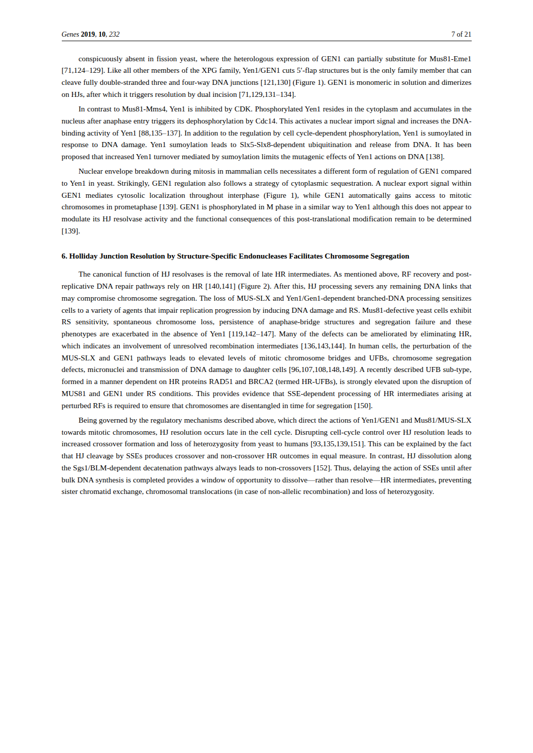Genes 2019, 10, 232 7 of 21
conspicuously absent in fission yeast, where the heterologous expression of GEN1 can partially substitute for Mus81-Eme1 [71,124–129]. Like all other members of the XPG family, Yen1/GEN1 cuts 5′-flap structures but is the only family member that can cleave fully double-stranded three and four-way DNA junctions [121,130] (Figure 1). GEN1 is monomeric in solution and dimerizes on HJs, after which it triggers resolution by dual incision [71,129,131–134].
In contrast to Mus81-Mms4, Yen1 is inhibited by CDK. Phosphorylated Yen1 resides in the cytoplasm and accumulates in the nucleus after anaphase entry triggers its dephosphorylation by Cdc14. This activates a nuclear import signal and increases the DNA-binding activity of Yen1 [88,135–137]. In addition to the regulation by cell cycle-dependent phosphorylation, Yen1 is sumoylated in response to DNA damage. Yen1 sumoylation leads to Slx5-Slx8-dependent ubiquitination and release from DNA. It has been proposed that increased Yen1 turnover mediated by sumoylation limits the mutagenic effects of Yen1 actions on DNA [138].
Nuclear envelope breakdown during mitosis in mammalian cells necessitates a different form of regulation of GEN1 compared to Yen1 in yeast. Strikingly, GEN1 regulation also follows a strategy of cytoplasmic sequestration. A nuclear export signal within GEN1 mediates cytosolic localization throughout interphase (Figure 1), while GEN1 automatically gains access to mitotic chromosomes in prometaphase [139]. GEN1 is phosphorylated in M phase in a similar way to Yen1 although this does not appear to modulate its HJ resolvase activity and the functional consequences of this post-translational modification remain to be determined [139].
6. Holliday Junction Resolution by Structure-Specific Endonucleases Facilitates Chromosome Segregation
The canonical function of HJ resolvases is the removal of late HR intermediates. As mentioned above, RF recovery and post-replicative DNA repair pathways rely on HR [140,141] (Figure 2). After this, HJ processing severs any remaining DNA links that may compromise chromosome segregation. The loss of MUS-SLX and Yen1/Gen1-dependent branched-DNA processing sensitizes cells to a variety of agents that impair replication progression by inducing DNA damage and RS. Mus81-defective yeast cells exhibit RS sensitivity, spontaneous chromosome loss, persistence of anaphase-bridge structures and segregation failure and these phenotypes are exacerbated in the absence of Yen1 [119,142–147]. Many of the defects can be ameliorated by eliminating HR, which indicates an involvement of unresolved recombination intermediates [136,143,144]. In human cells, the perturbation of the MUS-SLX and GEN1 pathways leads to elevated levels of mitotic chromosome bridges and UFBs, chromosome segregation defects, micronuclei and transmission of DNA damage to daughter cells [96,107,108,148,149]. A recently described UFB sub-type, formed in a manner dependent on HR proteins RAD51 and BRCA2 (termed HR-UFBs), is strongly elevated upon the disruption of MUS81 and GEN1 under RS conditions. This provides evidence that SSE-dependent processing of HR intermediates arising at perturbed RFs is required to ensure that chromosomes are disentangled in time for segregation [150].
Being governed by the regulatory mechanisms described above, which direct the actions of Yen1/GEN1 and Mus81/MUS-SLX towards mitotic chromosomes, HJ resolution occurs late in the cell cycle. Disrupting cell-cycle control over HJ resolution leads to increased crossover formation and loss of heterozygosity from yeast to humans [93,135,139,151]. This can be explained by the fact that HJ cleavage by SSEs produces crossover and non-crossover HR outcomes in equal measure. In contrast, HJ dissolution along the Sgs1/BLM-dependent decatenation pathways always leads to non-crossovers [152]. Thus, delaying the action of SSEs until after bulk DNA synthesis is completed provides a window of opportunity to dissolve—rather than resolve—HR intermediates, preventing sister chromatid exchange, chromosomal translocations (in case of non-allelic recombination) and loss of heterozygosity.